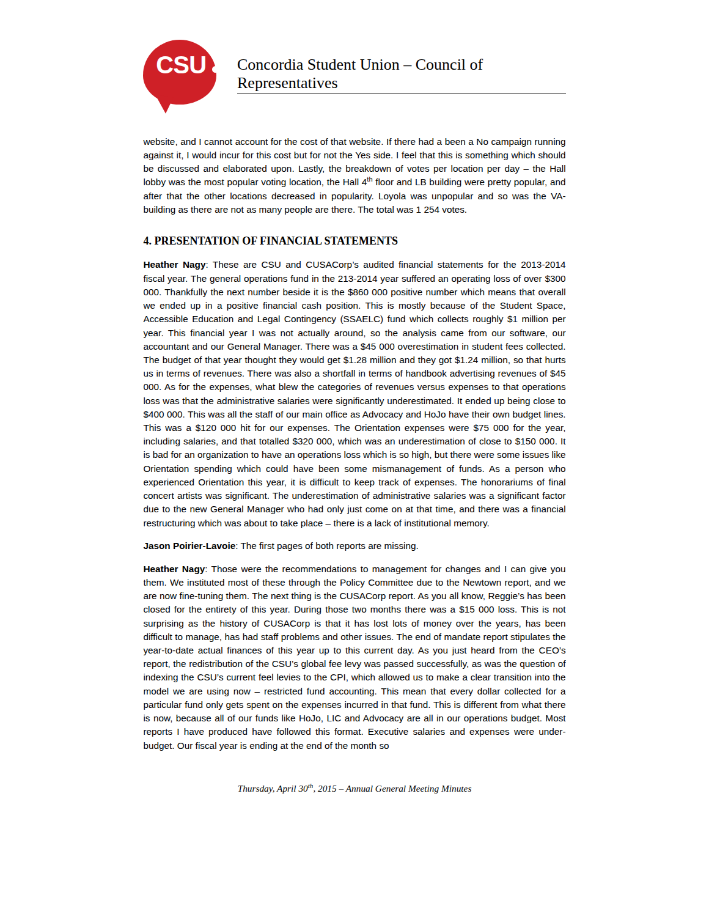CSU
Concordia Student Union – Council of Representatives
website, and I cannot account for the cost of that website. If there had a been a No campaign running against it, I would incur for this cost but for not the Yes side. I feel that this is something which should be discussed and elaborated upon. Lastly, the breakdown of votes per location per day – the Hall lobby was the most popular voting location, the Hall 4th floor and LB building were pretty popular, and after that the other locations decreased in popularity. Loyola was unpopular and so was the VA-building as there are not as many people are there. The total was 1 254 votes.
4. PRESENTATION OF FINANCIAL STATEMENTS
Heather Nagy: These are CSU and CUSACorp’s audited financial statements for the 2013-2014 fiscal year. The general operations fund in the 213-2014 year suffered an operating loss of over $300 000. Thankfully the next number beside it is the $860 000 positive number which means that overall we ended up in a positive financial cash position. This is mostly because of the Student Space, Accessible Education and Legal Contingency (SSAELC) fund which collects roughly $1 million per year. This financial year I was not actually around, so the analysis came from our software, our accountant and our General Manager. There was a $45 000 overestimation in student fees collected. The budget of that year thought they would get $1.28 million and they got $1.24 million, so that hurts us in terms of revenues. There was also a shortfall in terms of handbook advertising revenues of $45 000. As for the expenses, what blew the categories of revenues versus expenses to that operations loss was that the administrative salaries were significantly underestimated. It ended up being close to $400 000. This was all the staff of our main office as Advocacy and HoJo have their own budget lines. This was a $120 000 hit for our expenses. The Orientation expenses were $75 000 for the year, including salaries, and that totalled $320 000, which was an underestimation of close to $150 000. It is bad for an organization to have an operations loss which is so high, but there were some issues like Orientation spending which could have been some mismanagement of funds. As a person who experienced Orientation this year, it is difficult to keep track of expenses. The honorariums of final concert artists was significant. The underestimation of administrative salaries was a significant factor due to the new General Manager who had only just come on at that time, and there was a financial restructuring which was about to take place – there is a lack of institutional memory.
Jason Poirier-Lavoie: The first pages of both reports are missing.
Heather Nagy: Those were the recommendations to management for changes and I can give you them. We instituted most of these through the Policy Committee due to the Newtown report, and we are now fine-tuning them. The next thing is the CUSACorp report. As you all know, Reggie’s has been closed for the entirety of this year. During those two months there was a $15 000 loss. This is not surprising as the history of CUSACorp is that it has lost lots of money over the years, has been difficult to manage, has had staff problems and other issues. The end of mandate report stipulates the year-to-date actual finances of this year up to this current day. As you just heard from the CEO’s report, the redistribution of the CSU’s global fee levy was passed successfully, as was the question of indexing the CSU’s current feel levies to the CPI, which allowed us to make a clear transition into the model we are using now – restricted fund accounting. This mean that every dollar collected for a particular fund only gets spent on the expenses incurred in that fund. This is different from what there is now, because all of our funds like HoJo, LIC and Advocacy are all in our operations budget. Most reports I have produced have followed this format. Executive salaries and expenses were under-budget. Our fiscal year is ending at the end of the month so
Thursday, April 30th, 2015 – Annual General Meeting Minutes